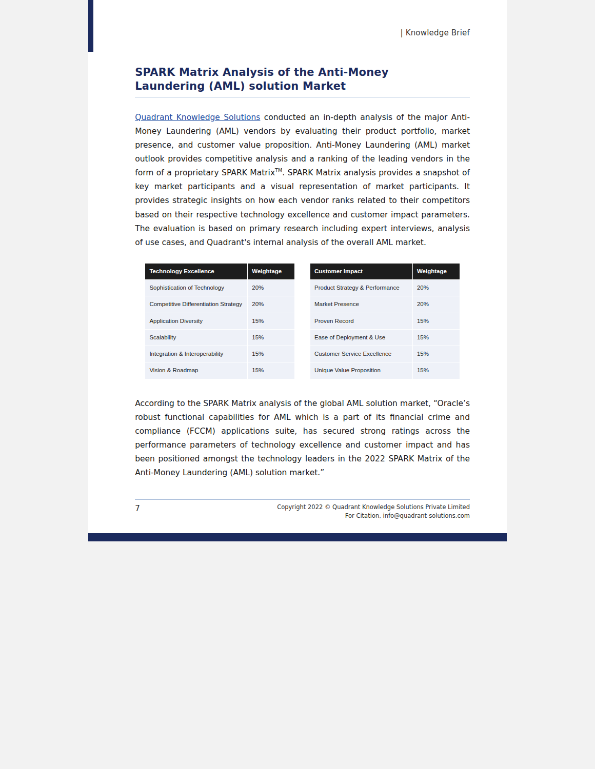| Knowledge Brief
SPARK Matrix Analysis of the Anti-Money
Laundering (AML) solution Market
Quadrant Knowledge Solutions conducted an in-depth analysis of the major Anti-Money Laundering (AML) vendors by evaluating their product portfolio, market presence, and customer value proposition. Anti-Money Laundering (AML) market outlook provides competitive analysis and a ranking of the leading vendors in the form of a proprietary SPARK MatrixTM. SPARK Matrix analysis provides a snapshot of key market participants and a visual representation of market participants. It provides strategic insights on how each vendor ranks related to their competitors based on their respective technology excellence and customer impact parameters. The evaluation is based on primary research including expert interviews, analysis of use cases, and Quadrant's internal analysis of the overall AML market.
| Technology Excellence | Weightage |
| --- | --- |
| Sophistication of Technology | 20% |
| Competitive Differentiation Strategy | 20% |
| Application Diversity | 15% |
| Scalability | 15% |
| Integration & Interoperability | 15% |
| Vision & Roadmap | 15% |
| Customer Impact | Weightage |
| --- | --- |
| Product Strategy & Performance | 20% |
| Market Presence | 20% |
| Proven Record | 15% |
| Ease of Deployment & Use | 15% |
| Customer Service Excellence | 15% |
| Unique Value Proposition | 15% |
According to the SPARK Matrix analysis of the global AML solution market, “Oracle’s robust functional capabilities for AML which is a part of its financial crime and compliance (FCCM) applications suite, has secured strong ratings across the performance parameters of technology excellence and customer impact and has been positioned amongst the technology leaders in the 2022 SPARK Matrix of the Anti-Money Laundering (AML) solution market.”
7
Copyright 2022 © Quadrant Knowledge Solutions Private Limited
For Citation, info@quadrant-solutions.com